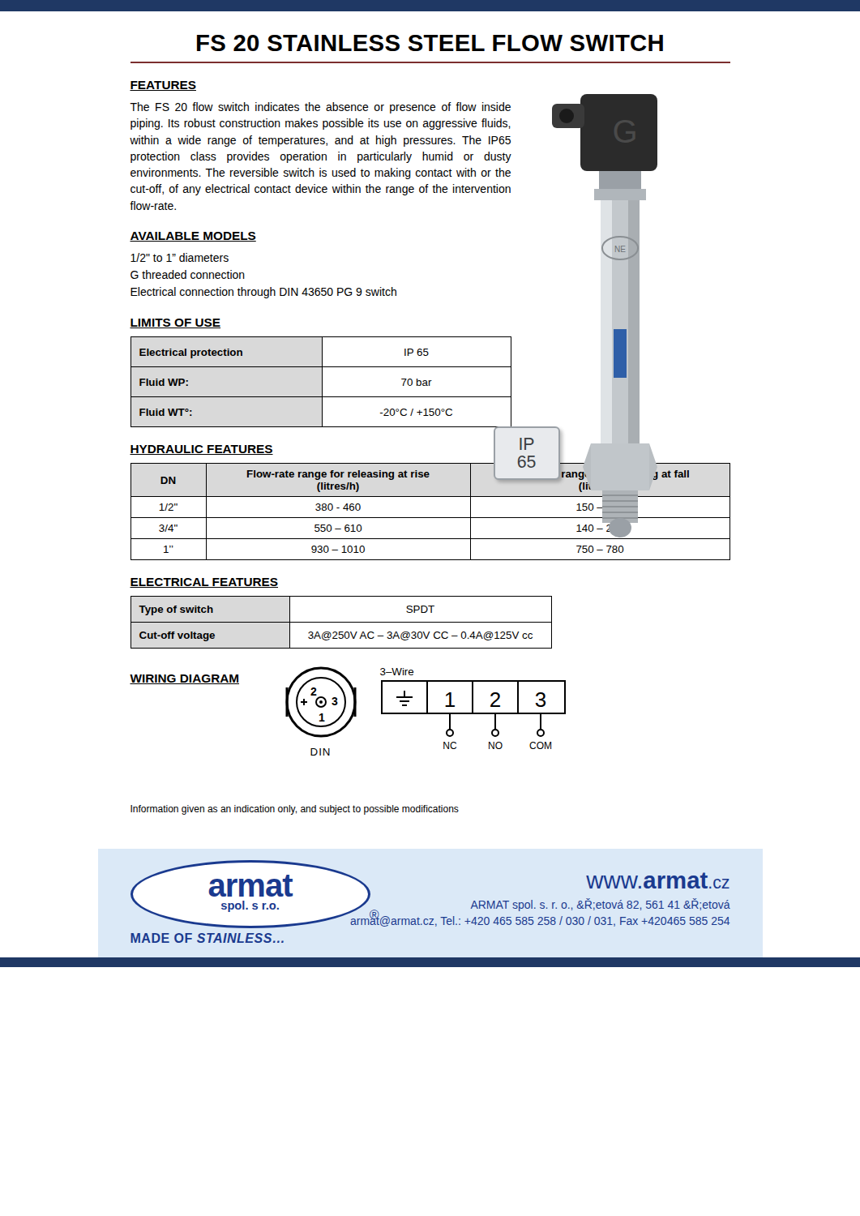FS 20 STAINLESS STEEL FLOW SWITCH
G NE
IP 65
FEATURES
The FS 20 flow switch indicates the absence or presence of flow inside piping. Its robust construction makes possible its use on aggressive fluids, within a wide range of temperatures, and at high pressures. The IP65 protection class provides operation in particularly humid or dusty environments. The reversible switch is used to making contact with or the cut-off, of any electrical contact device within the range of the intervention flow-rate.
AVAILABLE MODELS
1/2" to 1” diameters
G threaded connection
Electrical connection through DIN 43650 PG 9 switch
LIMITS OF USE
| Electrical protection | IP 65 |
| Fluid WP: | 70 bar |
| Fluid WT°: | -20°C / +150°C |
HYDRAULIC FEATURES
| DN | Flow-rate range for releasing at rise (litres/h) | Flow-rate range for releasing at fall (litres/h) |
| --- | --- | --- |
| 1/2" | 380 - 460 | 150 – 210 |
| 3/4" | 550 – 610 | 140 – 240 |
| 1’’ | 930 – 1010 | 750 – 780 |
ELECTRICAL FEATURES
| Type of switch | SPDT |
| Cut-off voltage | 3A@250V AC – 3A@30V CC – 0.4A@125V cc |
WIRING DIAGRAM
2 3 1
DIN
3–Wire
1 2 3 NC NO COM
Information given as an indication only, and subject to possible modifications
armat
spol. s r.o.
®
MADE OF STAINLESS…
www.armat.cz
ARMAT spol. s. r. o., &Ř;etová 82, 561 41 &Ř;etová
armat@armat.cz, Tel.: +420 465 585 258 / 030 / 031, Fax +420465 585 254